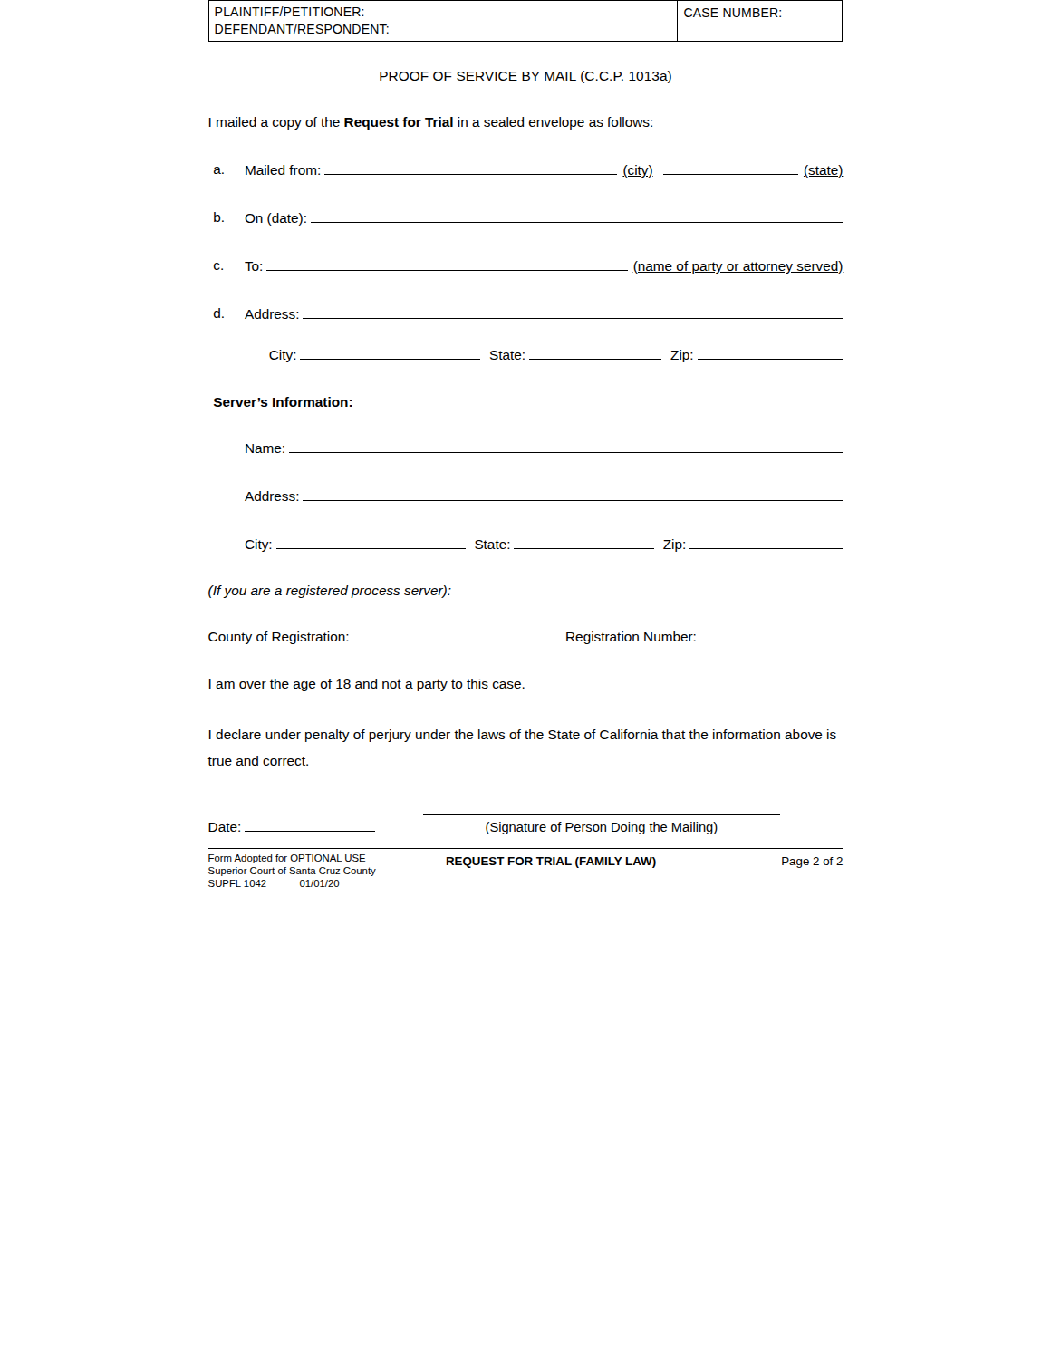| PLAINTIFF/PETITIONER: DEFENDANT/RESPONDENT: | CASE NUMBER: |
PROOF OF SERVICE BY MAIL (C.C.P. 1013a)
I mailed a copy of the Request for Trial in a sealed envelope as follows:
a.
Mailed from: (city) (state)
b.
On (date):
c.
To: (name of party or attorney served)
d.
Address:
City: State: Zip:
Server’s Information:
Name:
Address:
City: State: Zip:
(If you are a registered process server):
County of Registration: Registration Number:
I am over the age of 18 and not a party to this case.
I declare under penalty of perjury under the laws of the State of California that the information above is true and correct.
Date: (Signature of Person Doing the Mailing)
Form Adopted for OPTIONAL USE
Superior Court of Santa Cruz County
SUPFL 104201/01/20
REQUEST FOR TRIAL (FAMILY LAW)
Page 2 of 2